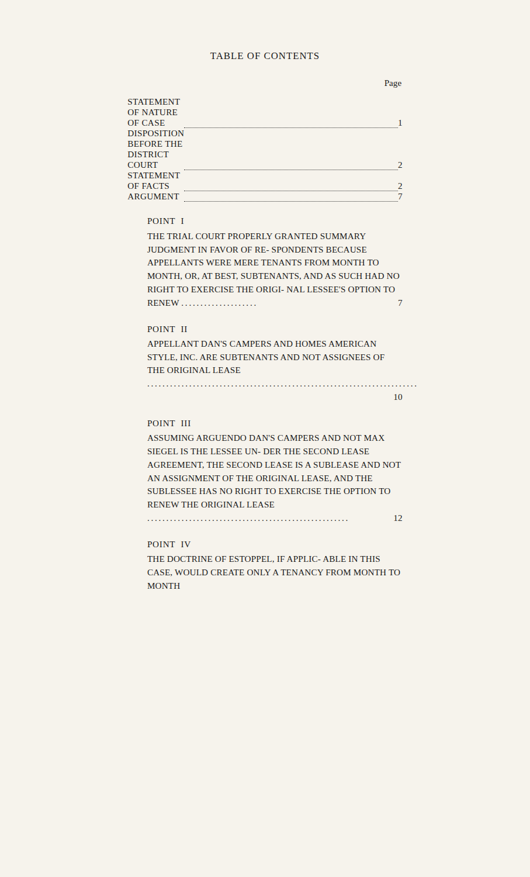TABLE OF CONTENTS
Page
| STATEMENT OF NATURE OF CASE | | 1 |
| DISPOSITION BEFORE THE DISTRICT COURT | | 2 |
| STATEMENT OF FACTS | | 2 |
| ARGUMENT | | 7 |
POINT I
THE TRIAL COURT PROPERLY GRANTED SUMMARY JUDGMENT IN FAVOR OF RE- SPONDENTS BECAUSE APPELLANTS WERE MERE TENANTS FROM MONTH TO MONTH, OR, AT BEST, SUBTENANTS, AND AS SUCH HAD NO RIGHT TO EXERCISE THE ORIGI- NAL LESSEE'S OPTION TO RENEW .................... 7
POINT II
APPELLANT DAN'S CAMPERS AND HOMES AMERICAN STYLE, INC. ARE SUBTENANTS AND NOT ASSIGNEES OF THE ORIGINAL LEASE ....................................................................... 10
POINT III
ASSUMING ARGUENDO DAN'S CAMPERS AND NOT MAX SIEGEL IS THE LESSEE UN- DER THE SECOND LEASE AGREEMENT, THE SECOND LEASE IS A SUBLEASE AND NOT AN ASSIGNMENT OF THE ORIGINAL LEASE, AND THE SUBLESSEE HAS NO RIGHT TO EXERCISE THE OPTION TO RENEW THE ORIGINAL LEASE ..................................................... 12
POINT IV
THE DOCTRINE OF ESTOPPEL, IF APPLIC- ABLE IN THIS CASE, WOULD CREATE ONLY A TENANCY FROM MONTH TO MONTH